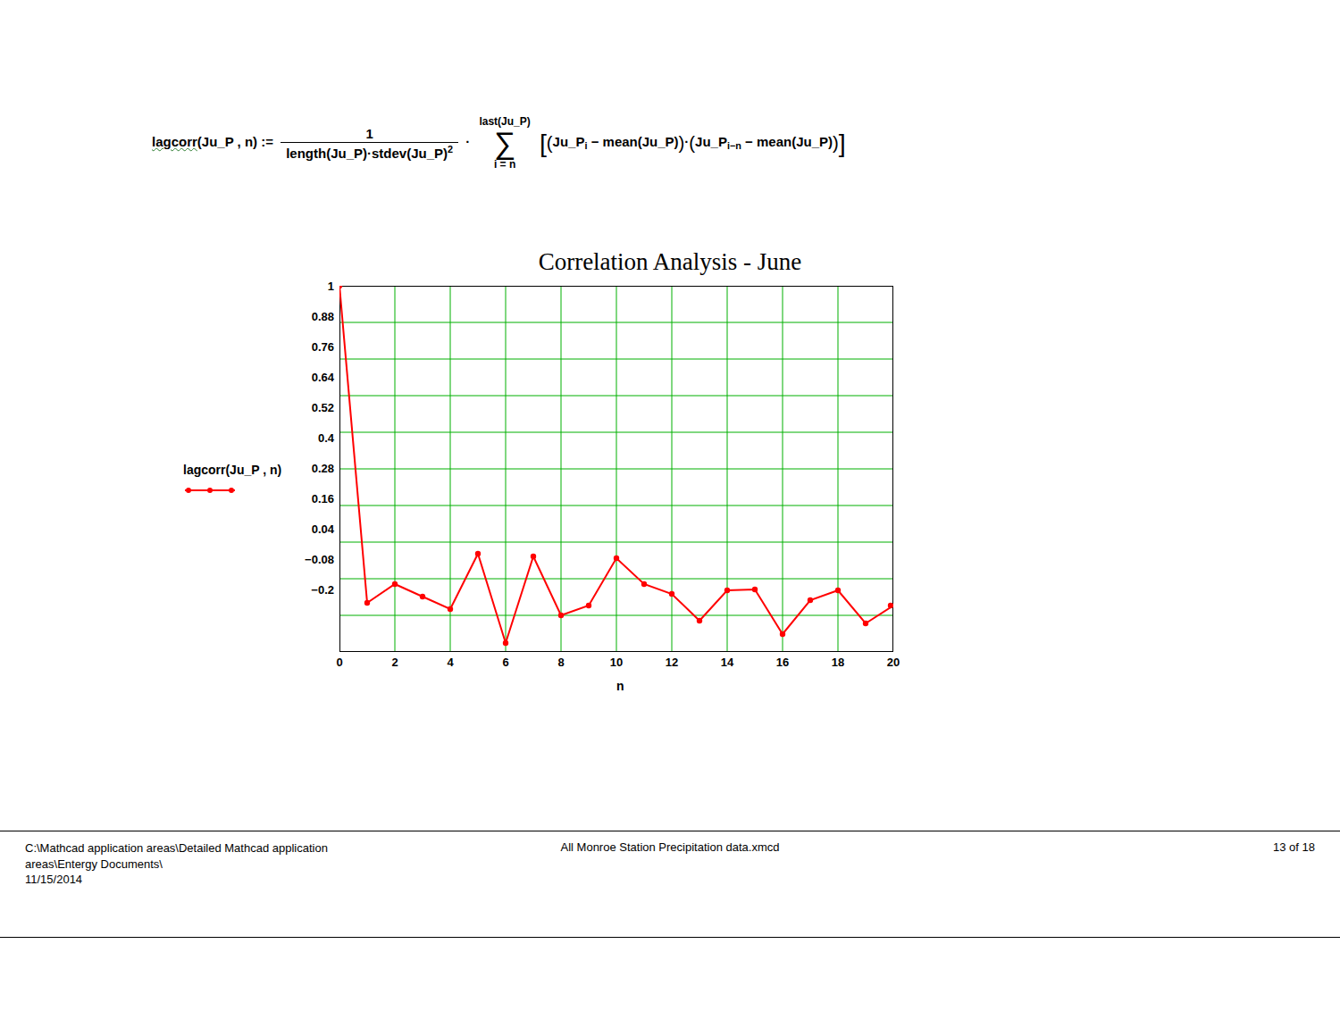lagcorr(Ju_P , n) := 1 length(Ju_P)·stdev(Ju_P)2 · last(Ju_P) ∑ i = n [(Ju_Pi − mean(Ju_P))·(Ju_Pi−n − mean(Ju_P))]
Correlation Analysis - June
lagcorr(Ju_P , n)
1
0.88
0.76
0.64
0.52
0.4
0.28
0.16
0.04
−0.08
−0.2
0
2
4
6
8
10
12
14
16
18
20
n
C:\Mathcad application areas\Detailed Mathcad application
areas\Entergy Documents\
11/15/2014
All Monroe Station Precipitation data.xmcd
13 of 18